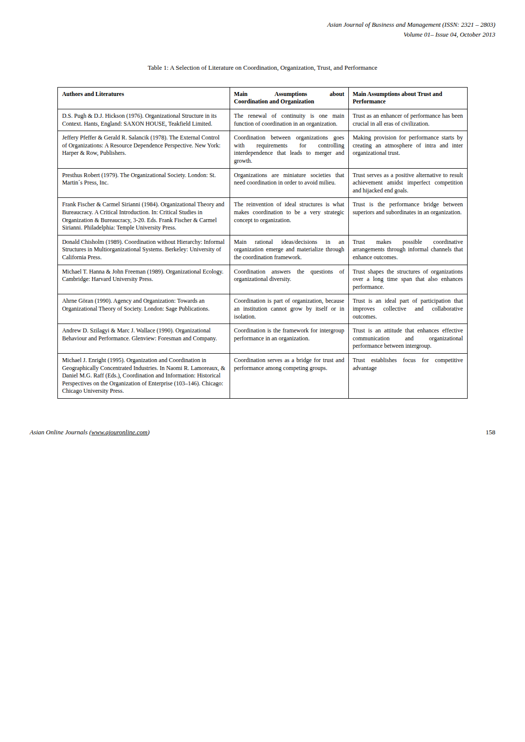Asian Journal of Business and Management (ISSN: 2321 – 2803)
Volume 01– Issue 04, October 2013
Table 1: A Selection of Literature on Coordination, Organization, Trust, and Performance
| Authors and Literatures | Main Assumptions about Coordination and Organization | Main Assumptions about Trust and Performance |
| --- | --- | --- |
| D.S. Pugh & D.J. Hickson (1976). Organizational Structure in its Context. Hants, England: SAXON HOUSE, Teakfield Limited. | The renewal of continuity is one main function of coordination in an organization. | Trust as an enhancer of performance has been crucial in all eras of civilization. |
| Jeffery Pfeffer & Gerald R. Salancik (1978). The External Control of Organizations: A Resource Dependence Perspective. New York: Harper & Row, Publishers. | Coordination between organizations goes with requirements for controlling interdependence that leads to merger and growth. | Making provision for performance starts by creating an atmosphere of intra and inter organizational trust. |
| Presthus Robert (1979). The Organizational Society. London: St. Martin´s Press, Inc. | Organizations are miniature societies that need coordination in order to avoid milieu. | Trust serves as a positive alternative to result achievement amidst imperfect competition and hijacked end goals. |
| Frank Fischer & Carmel Sirianni (1984). Organizational Theory and Bureaucracy. A Critical Introduction. In: Critical Studies in Organization & Bureaucracy, 3-20. Eds. Frank Fischer & Carmel Sirianni. Philadelphia: Temple University Press. | The reinvention of ideal structures is what makes coordination to be a very strategic concept to organization. | Trust is the performance bridge between superiors and subordinates in an organization. |
| Donald Chisholm (1989). Coordination without Hierarchy: Informal Structures in Multiorganizational Systems. Berkeley: University of California Press. | Main rational ideas/decisions in an organization emerge and materialize through the coordination framework. | Trust makes possible coordinative arrangements through informal channels that enhance outcomes. |
| Michael T. Hanna & John Freeman (1989). Organizational Ecology. Cambridge: Harvard University Press. | Coordination answers the questions of organizational diversity. | Trust shapes the structures of organizations over a long time span that also enhances performance. |
| Ahrne Göran (1990). Agency and Organization: Towards an Organizational Theory of Society. London: Sage Publications. | Coordination is part of organization, because an institution cannot grow by itself or in isolation. | Trust is an ideal part of participation that improves collective and collaborative outcomes. |
| Andrew D. Szilagyi & Marc J. Wallace (1990). Organizational Behaviour and Performance. Glenview: Foresman and Company. | Coordination is the framework for intergroup performance in an organization. | Trust is an attitude that enhances effective communication and organizational performance between intergroup. |
| Michael J. Enright (1995). Organization and Coordination in Geographically Concentrated Industries. In Naomi R. Lamoreaux, & Daniel M.G. Raff (Eds.), Coordination and Information: Historical Perspectives on the Organization of Enterprise (103–146). Chicago: Chicago University Press. | Coordination serves as a bridge for trust and performance among competing groups. | Trust establishes focus for competitive advantage |
Asian Online Journals (www.ajouronline.com) 158